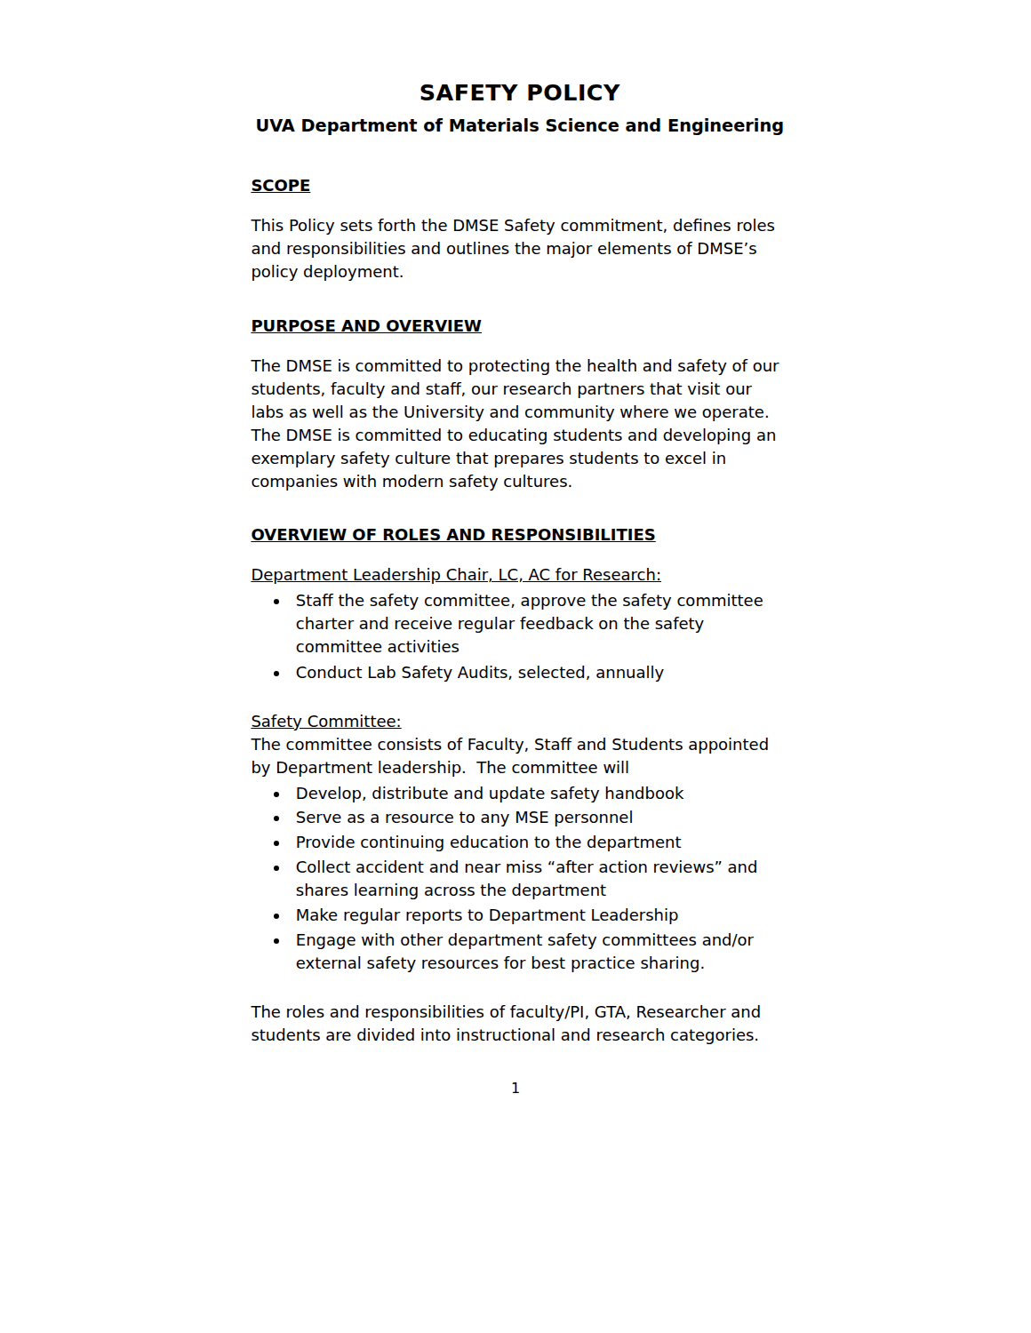SAFETY POLICY
UVA Department of Materials Science and Engineering
SCOPE
This Policy sets forth the DMSE Safety commitment, defines roles and responsibilities and outlines the major elements of DMSE’s policy deployment.
PURPOSE AND OVERVIEW
The DMSE is committed to protecting the health and safety of our students, faculty and staff, our research partners that visit our labs as well as the University and community where we operate. The DMSE is committed to educating students and developing an exemplary safety culture that prepares students to excel in companies with modern safety cultures.
OVERVIEW OF ROLES AND RESPONSIBILITIES
Department Leadership Chair, LC, AC for Research:
Staff the safety committee, approve the safety committee charter and receive regular feedback on the safety committee activities
Conduct Lab Safety Audits, selected, annually
Safety Committee:
The committee consists of Faculty, Staff and Students appointed by Department leadership. The committee will
Develop, distribute and update safety handbook
Serve as a resource to any MSE personnel
Provide continuing education to the department
Collect accident and near miss “after action reviews” and shares learning across the department
Make regular reports to Department Leadership
Engage with other department safety committees and/or external safety resources for best practice sharing.
The roles and responsibilities of faculty/PI, GTA, Researcher and students are divided into instructional and research categories.
1